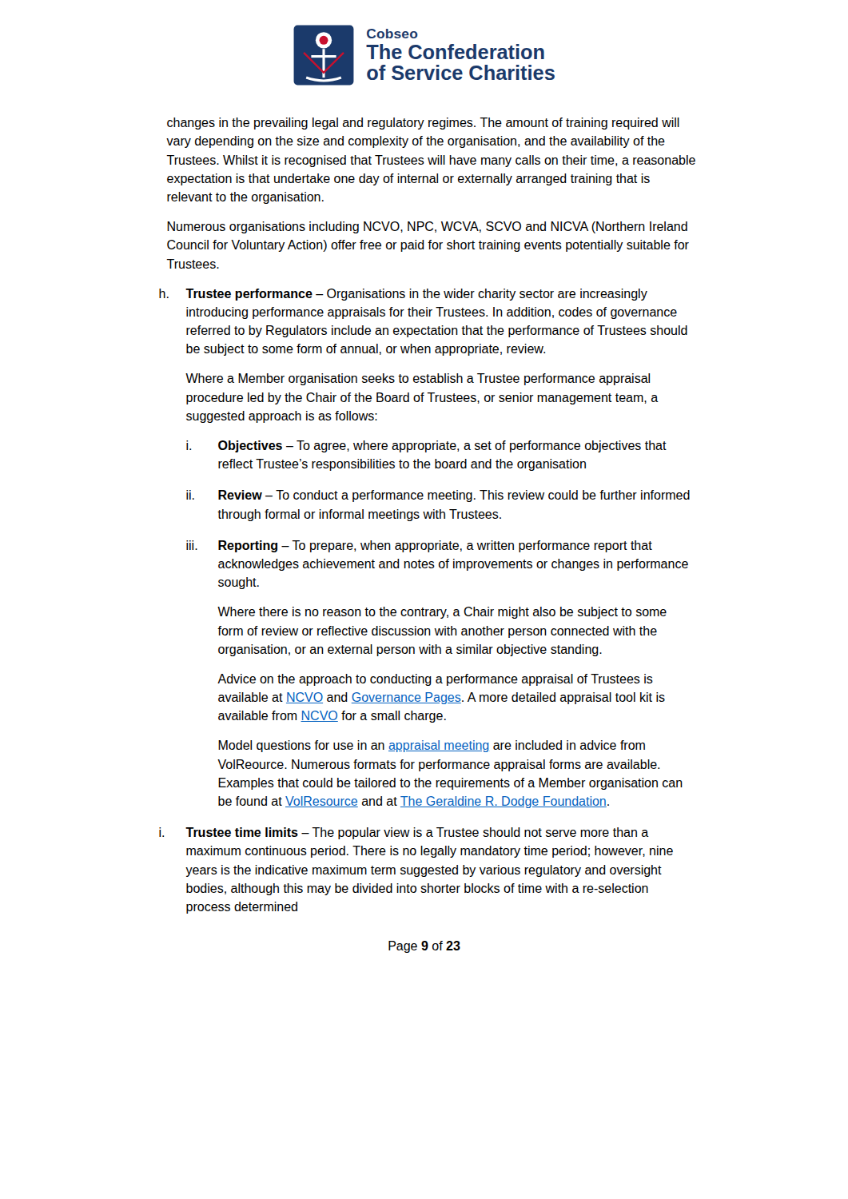Cobseo
The Confederation
of Service Charities
changes in the prevailing legal and regulatory regimes. The amount of training required will vary depending on the size and complexity of the organisation, and the availability of the Trustees. Whilst it is recognised that Trustees will have many calls on their time, a reasonable expectation is that undertake one day of internal or externally arranged training that is relevant to the organisation.
Numerous organisations including NCVO, NPC, WCVA, SCVO and NICVA (Northern Ireland Council for Voluntary Action) offer free or paid for short training events potentially suitable for Trustees.
h.
Trustee performance – Organisations in the wider charity sector are increasingly introducing performance appraisals for their Trustees. In addition, codes of governance referred to by Regulators include an expectation that the performance of Trustees should be subject to some form of annual, or when appropriate, review.
Where a Member organisation seeks to establish a Trustee performance appraisal procedure led by the Chair of the Board of Trustees, or senior management team, a suggested approach is as follows:
i.
Objectives – To agree, where appropriate, a set of performance objectives that reflect Trustee’s responsibilities to the board and the organisation
ii.
Review – To conduct a performance meeting. This review could be further informed through formal or informal meetings with Trustees.
iii.
Reporting – To prepare, when appropriate, a written performance report that acknowledges achievement and notes of improvements or changes in performance sought.
Where there is no reason to the contrary, a Chair might also be subject to some form of review or reflective discussion with another person connected with the organisation, or an external person with a similar objective standing.
Advice on the approach to conducting a performance appraisal of Trustees is available at NCVO and Governance Pages. A more detailed appraisal tool kit is available from NCVO for a small charge.
Model questions for use in an appraisal meeting are included in advice from VolReource. Numerous formats for performance appraisal forms are available. Examples that could be tailored to the requirements of a Member organisation can be found at VolResource and at The Geraldine R. Dodge Foundation.
i.
Trustee time limits – The popular view is a Trustee should not serve more than a maximum continuous period. There is no legally mandatory time period; however, nine years is the indicative maximum term suggested by various regulatory and oversight bodies, although this may be divided into shorter blocks of time with a re-selection process determined
Page 9 of 23